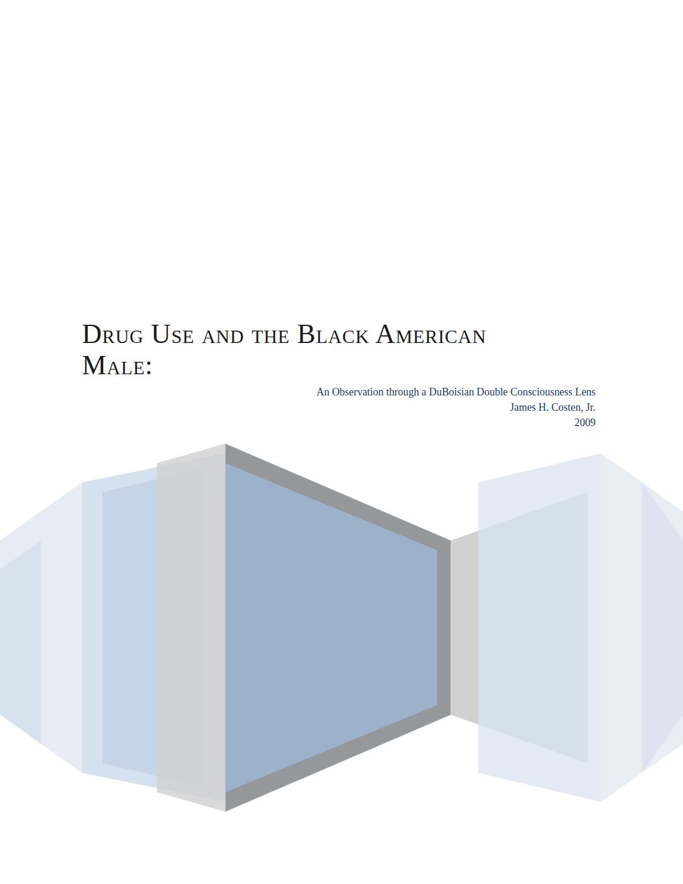Drug Use and the Black American Male:
An Observation through a DuBoisian Double Consciousness Lens James H. Costen, Jr. 2009